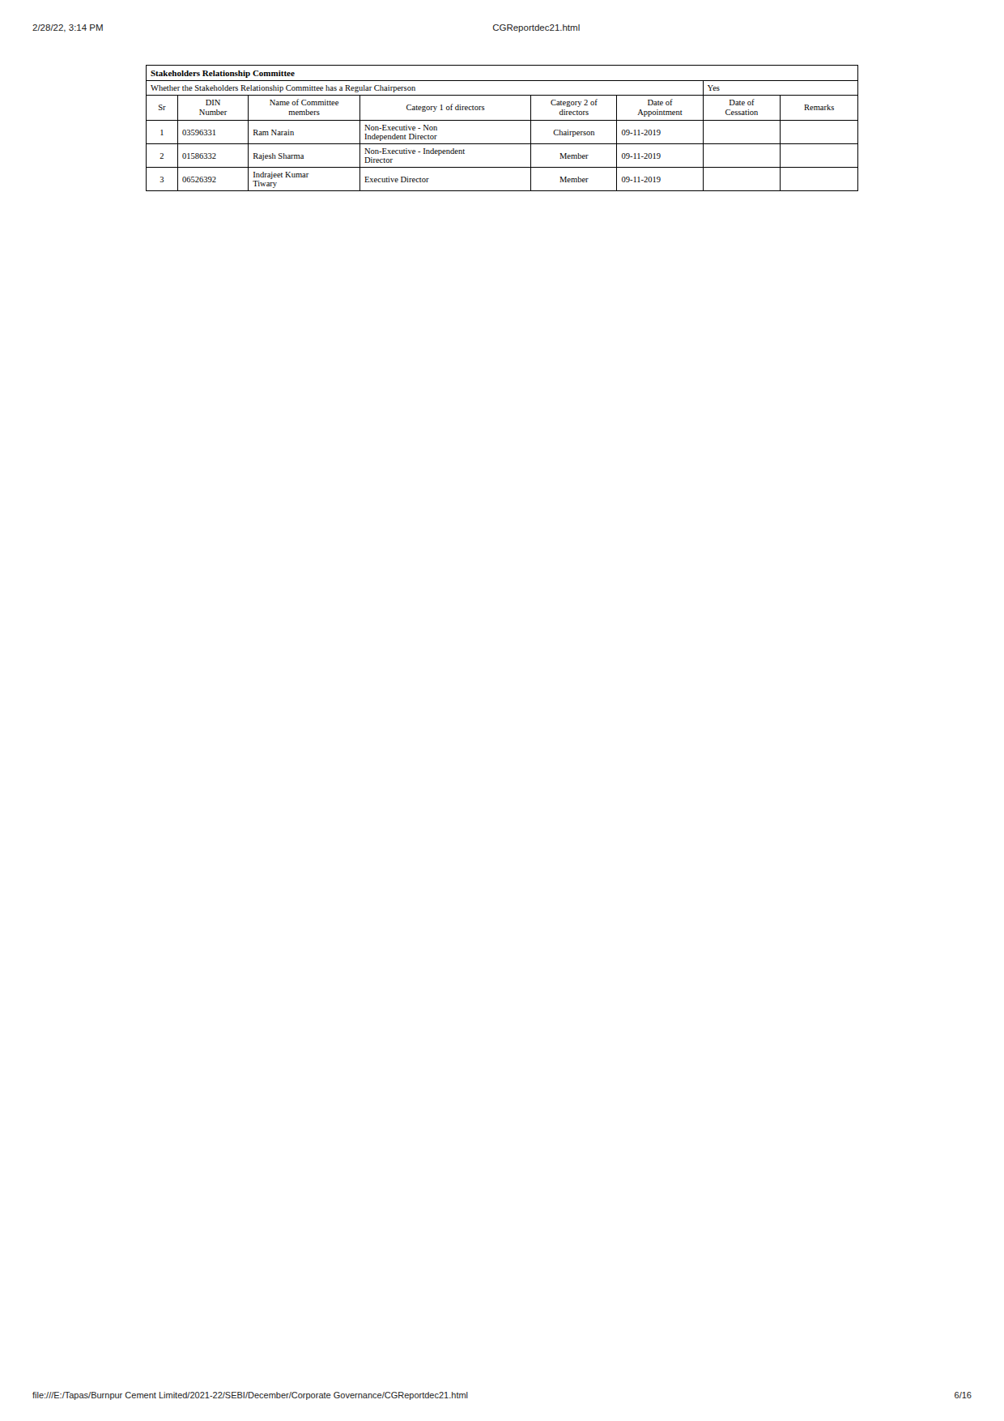2/28/22, 3:14 PM
CGReportdec21.html
| Stakeholders Relationship Committee |
| Whether the Stakeholders Relationship Committee has a Regular Chairperson | Yes |
| Sr | DIN Number | Name of Committee members | Category 1 of directors | Category 2 of directors | Date of Appointment | Date of Cessation | Remarks |
| 1 | 03596331 | Ram Narain | Non-Executive - Non Independent Director | Chairperson | 09-11-2019 | | |
| 2 | 01586332 | Rajesh Sharma | Non-Executive - Independent Director | Member | 09-11-2019 | | |
| 3 | 06526392 | Indrajeet Kumar Tiwary | Executive Director | Member | 09-11-2019 | | |
file:///E:/Tapas/Burnpur Cement Limited/2021-22/SEBI/December/Corporate Governance/CGReportdec21.html
6/16